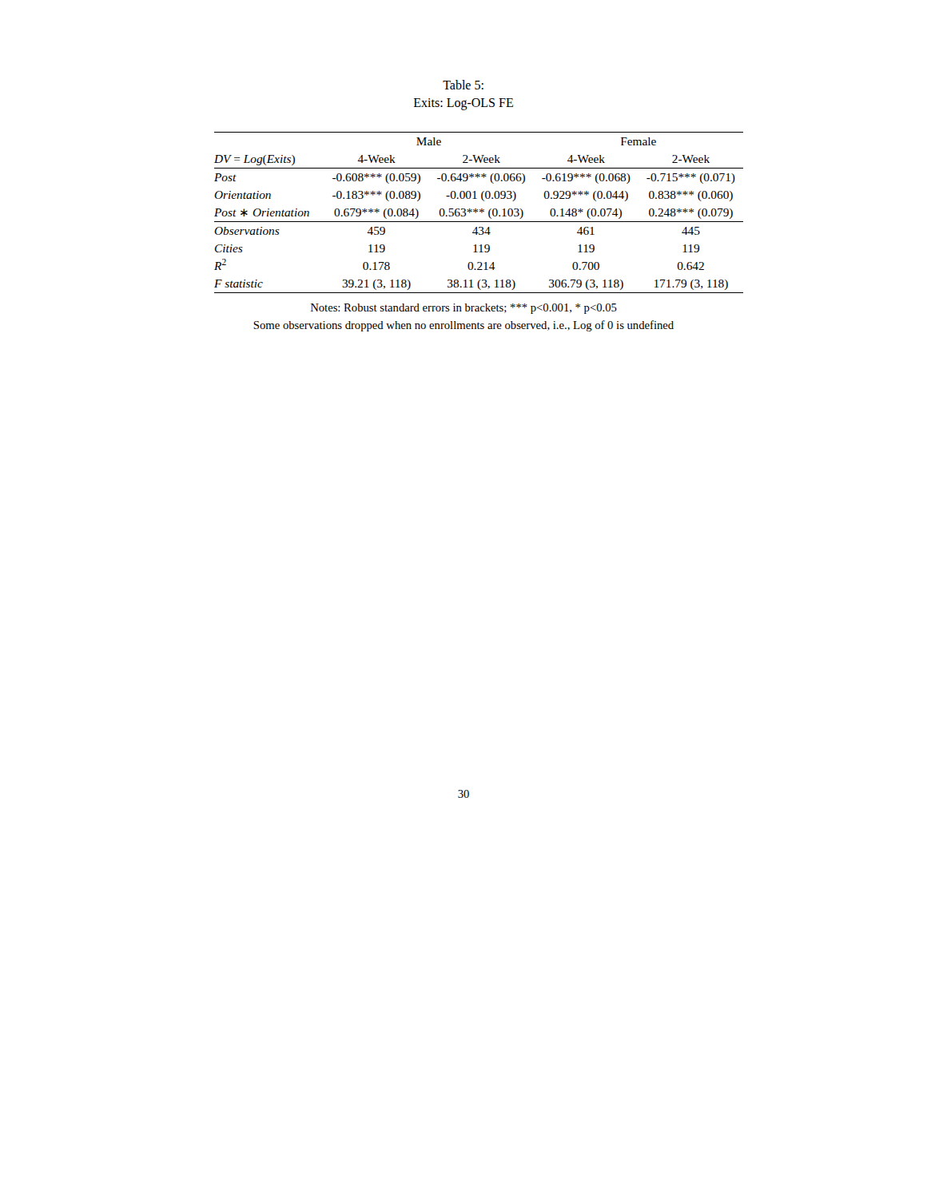Table 5:
Exits: Log-OLS FE
| | Male | Female |
| DV = Log ( Exits ) | 4-Week | 2-Week | 4-Week | 2-Week |
| Post | -0.608*** (0.059) | -0.649*** (0.066) | -0.619*** (0.068) | -0.715*** (0.071) |
| Orientation | -0.183*** (0.089) | -0.001 (0.093) | 0.929*** (0.044) | 0.838*** (0.060) |
| Post ∗ Orientation | 0.679*** (0.084) | 0.563*** (0.103) | 0.148* (0.074) | 0.248*** (0.079) |
| Observations | 459 | 434 | 461 | 445 |
| Cities | 119 | 119 | 119 | 119 |
| R 2 | 0.178 | 0.214 | 0.700 | 0.642 |
| F statistic | 39.21 (3, 118) | 38.11 (3, 118) | 306.79 (3, 118) | 171.79 (3, 118) |
Notes: Robust standard errors in brackets; *** p<0.001, * p<0.05
Some observations dropped when no enrollments are observed, i.e., Log of 0 is undefined
30